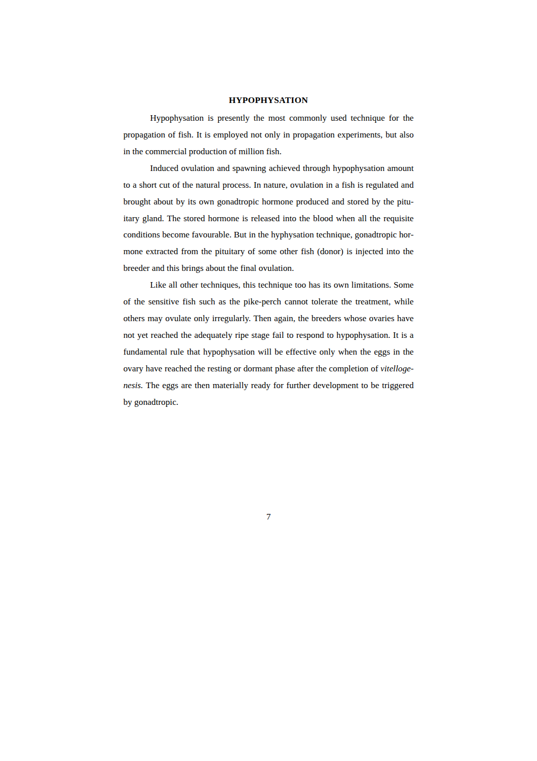HYPOPHYSATION
Hypophysation is presently the most commonly used technique for the propagation of fish. It is employed not only in propagation experiments, but also in the commercial production of million fish.
Induced ovulation and spawning achieved through hypophysation amount to a short cut of the natural process. In nature, ovulation in a fish is regulated and brought about by its own gonadtropic hormone produced and stored by the pituitary gland. The stored hormone is released into the blood when all the requisite conditions become favourable. But in the hyphysation technique, gonadtropic hormone extracted from the pituitary of some other fish (donor) is injected into the breeder and this brings about the final ovulation.
Like all other techniques, this technique too has its own limitations. Some of the sensitive fish such as the pike-perch cannot tolerate the treatment, while others may ovulate only irregularly. Then again, the breeders whose ovaries have not yet reached the adequately ripe stage fail to respond to hypophysation. It is a fundamental rule that hypophysation will be effective only when the eggs in the ovary have reached the resting or dormant phase after the completion of vitellogenesis. The eggs are then materially ready for further development to be triggered by gonadtropic.
7